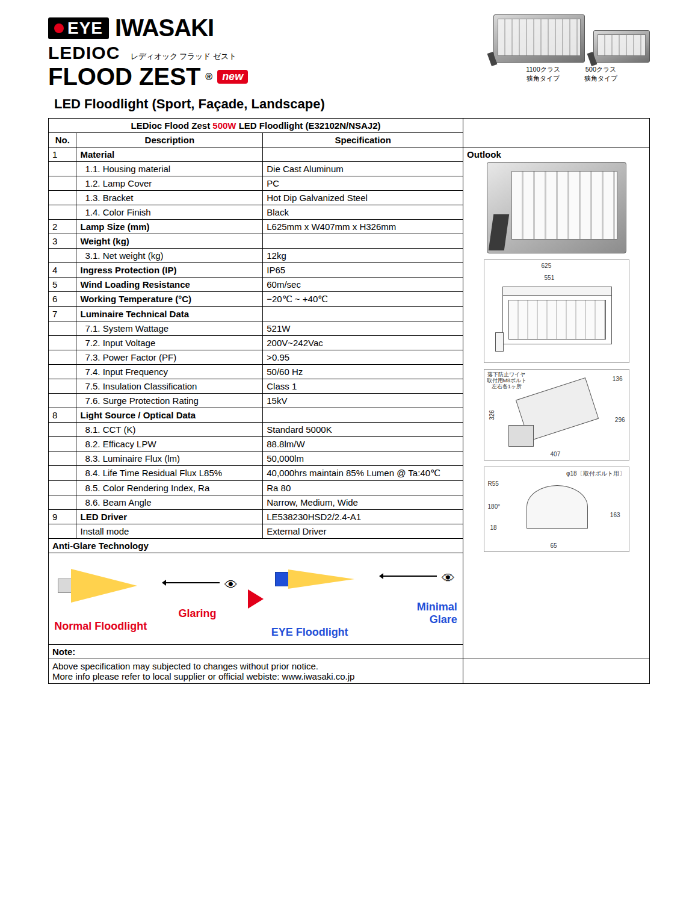EYE IWASAKI
LEDIOC レディオック フラッド ゼスト
FLOOD ZEST® new
LED Floodlight (Sport, Façade, Landscape)
1100クラス
狭角タイプ
500クラス
狭角タイプ
| LEDioc Flood Zest 500W LED Floodlight (E32102N/NSAJ2) | |
| --- | --- |
| No. | Description | Specification |
| 1 | Material | | Outlook 625 551 落下防止ワイヤ 取付用M8ボルト 左右各1ヶ所 136 326 296 407 φ18〔取付ボルト用〕 R55 180° 18 163 65 |
| | 1.1. Housing material | Die Cast Aluminum |
| | 1.2. Lamp Cover | PC |
| | 1.3. Bracket | Hot Dip Galvanized Steel |
| | 1.4. Color Finish | Black |
| 2 | Lamp Size (mm) | L625mm x W407mm x H326mm |
| 3 | Weight (kg) | |
| | 3.1. Net weight (kg) | 12kg |
| 4 | Ingress Protection (IP) | IP65 |
| 5 | Wind Loading Resistance | 60m/sec |
| 6 | Working Temperature (°C) | −20℃ ~ +40℃ |
| 7 | Luminaire Technical Data | |
| | 7.1. System Wattage | 521W |
| | 7.2. Input Voltage | 200V~242Vac |
| | 7.3. Power Factor (PF) | >0.95 |
| | 7.4. Input Frequency | 50/60 Hz |
| | 7.5. Insulation Classification | Class 1 |
| | 7.6. Surge Protection Rating | 15kV |
| 8 | Light Source / Optical Data | |
| | 8.1. CCT (K) | Standard 5000K |
| | 8.2. Efficacy LPW | 88.8lm/W |
| | 8.3. Luminaire Flux (lm) | 50,000lm |
| | 8.4. Life Time Residual Flux L85% | 40,000hrs maintain 85% Lumen @ Ta:40℃ |
| | 8.5. Color Rendering Index, Ra | Ra 80 |
| | 8.6. Beam Angle | Narrow, Medium, Wide |
| 9 | LED Driver | LE538230HSD2/2.4-A1 |
| | Install mode | External Driver |
| Anti-Glare Technology |
| 👁 Glaring Normal Floodlight 👁 Minimal Glare EYE Floodlight |
| Note: |
| Above specification may subjected to changes without prior notice. More info please refer to local supplier or official webiste: www.iwasaki.co.jp | |